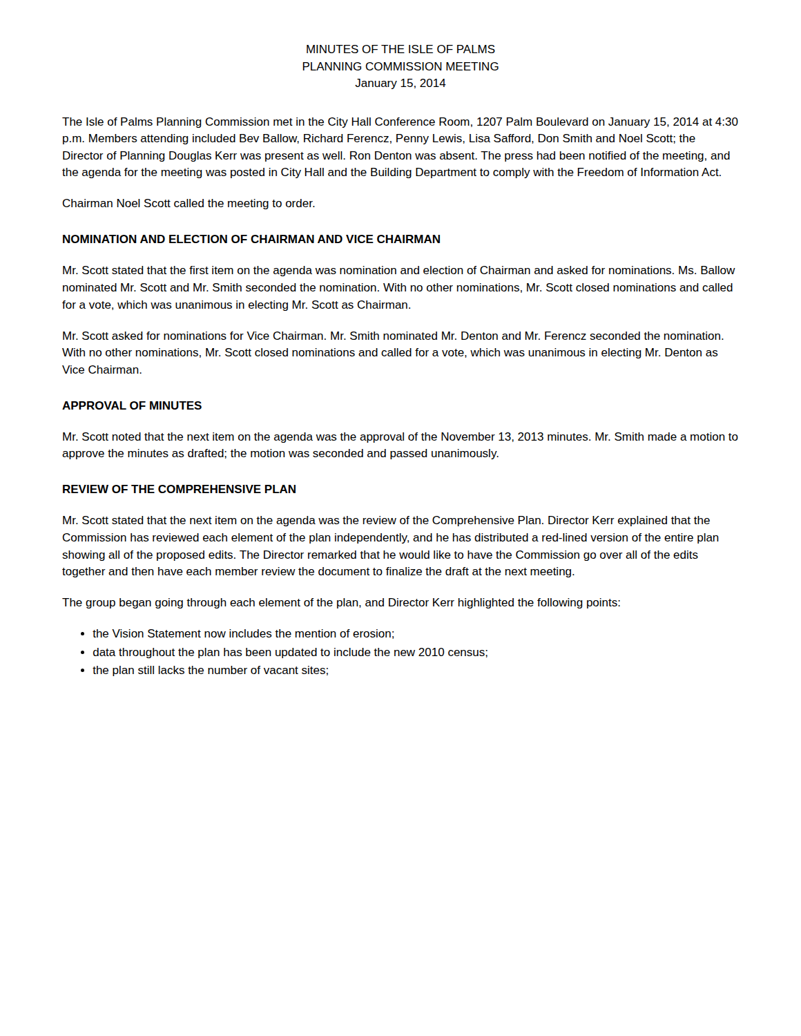MINUTES OF THE ISLE OF PALMS
PLANNING COMMISSION MEETING
January 15, 2014
The Isle of Palms Planning Commission met in the City Hall Conference Room, 1207 Palm Boulevard on January 15, 2014 at 4:30 p.m. Members attending included Bev Ballow, Richard Ferencz, Penny Lewis, Lisa Safford, Don Smith and Noel Scott; the Director of Planning Douglas Kerr was present as well. Ron Denton was absent. The press had been notified of the meeting, and the agenda for the meeting was posted in City Hall and the Building Department to comply with the Freedom of Information Act.
Chairman Noel Scott called the meeting to order.
NOMINATION AND ELECTION OF CHAIRMAN AND VICE CHAIRMAN
Mr. Scott stated that the first item on the agenda was nomination and election of Chairman and asked for nominations. Ms. Ballow nominated Mr. Scott and Mr. Smith seconded the nomination. With no other nominations, Mr. Scott closed nominations and called for a vote, which was unanimous in electing Mr. Scott as Chairman.
Mr. Scott asked for nominations for Vice Chairman. Mr. Smith nominated Mr. Denton and Mr. Ferencz seconded the nomination. With no other nominations, Mr. Scott closed nominations and called for a vote, which was unanimous in electing Mr. Denton as Vice Chairman.
APPROVAL OF MINUTES
Mr. Scott noted that the next item on the agenda was the approval of the November 13, 2013 minutes. Mr. Smith made a motion to approve the minutes as drafted; the motion was seconded and passed unanimously.
REVIEW OF THE COMPREHENSIVE PLAN
Mr. Scott stated that the next item on the agenda was the review of the Comprehensive Plan. Director Kerr explained that the Commission has reviewed each element of the plan independently, and he has distributed a red-lined version of the entire plan showing all of the proposed edits. The Director remarked that he would like to have the Commission go over all of the edits together and then have each member review the document to finalize the draft at the next meeting.
The group began going through each element of the plan, and Director Kerr highlighted the following points:
the Vision Statement now includes the mention of erosion;
data throughout the plan has been updated to include the new 2010 census;
the plan still lacks the number of vacant sites;